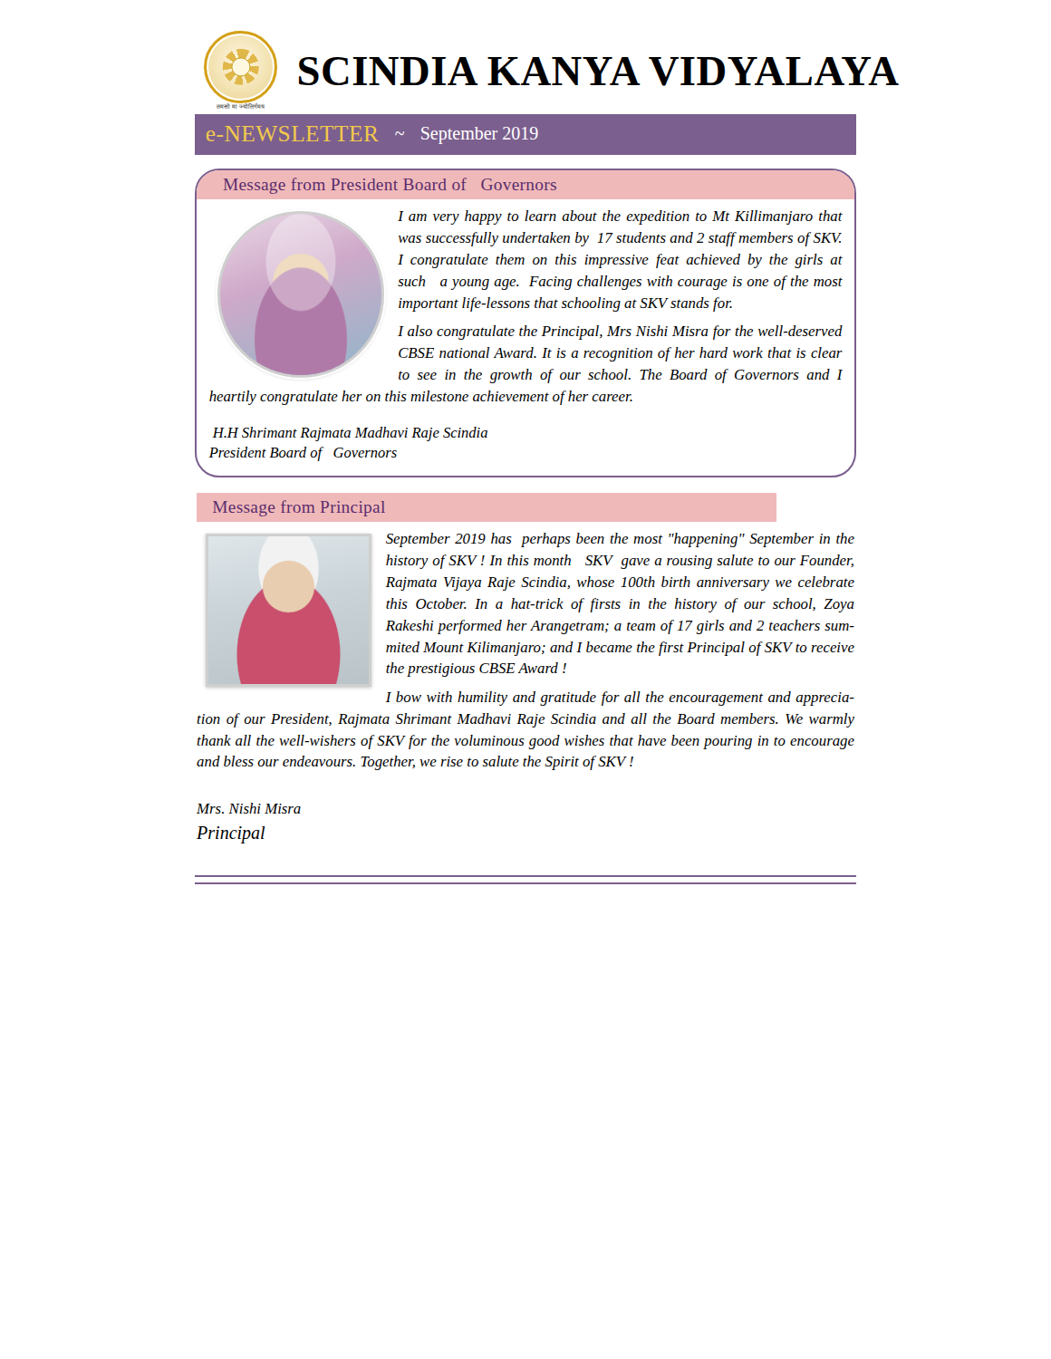तमसो मा ज्योतिर्गमय
SCINDIA KANYA VIDYALAYA
e-NEWSLETTER~September 2019
Message from President Board of Governors
I am very happy to learn about the expedition to Mt Killimanjaro that was successfully undertaken by 17 students and 2 staff members of SKV. I congratulate them on this impressive feat achieved by the girls at such a young age. Facing challenges with courage is one of the most important life-lessons that schooling at SKV stands for.
I also congratulate the Principal, Mrs Nishi Misra for the well-deserved CBSE national Award. It is a recognition of her hard work that is clear to see in the growth of our school. The Board of Governors and I heartily congratulate her on this milestone achievement of her career.
H.H Shrimant Rajmata Madhavi Raje Scindia President Board of Governors
Message from Principal
September 2019 has perhaps been the most "happening" September in the history of SKV ! In this month SKV gave a rousing salute to our Founder, Rajmata Vijaya Raje Scindia, whose 100th birth anniversary we celebrate this October. In a hat-trick of firsts in the history of our school, Zoya Rakeshi performed her Arangetram; a team of 17 girls and 2 teachers summited Mount Kilimanjaro; and I became the first Principal of SKV to receive the prestigious CBSE Award !
I bow with humility and gratitude for all the encouragement and appreciation of our President, Rajmata Shrimant Madhavi Raje Scindia and all the Board members. We warmly thank all the well-wishers of SKV for the voluminous good wishes that have been pouring in to encourage and bless our endeavours. Together, we rise to salute the Spirit of SKV !
Mrs. Nishi Misra Principal